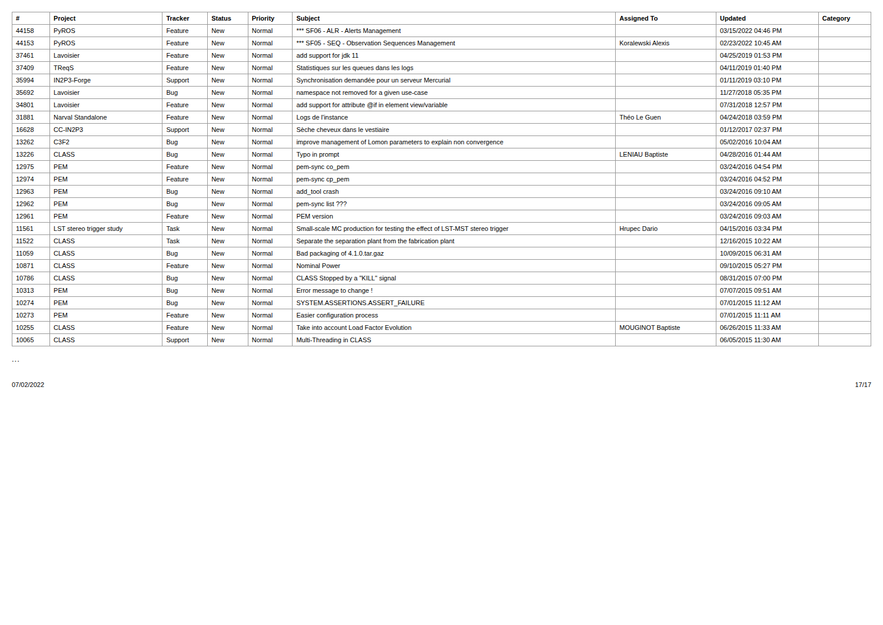| # | Project | Tracker | Status | Priority | Subject | Assigned To | Updated | Category |
| --- | --- | --- | --- | --- | --- | --- | --- | --- |
| 44158 | PyROS | Feature | New | Normal | *** SF06 - ALR - Alerts Management | | 03/15/2022 04:46 PM | |
| 44153 | PyROS | Feature | New | Normal | *** SF05 - SEQ - Observation Sequences Management | Koralewski Alexis | 02/23/2022 10:45 AM | |
| 37461 | Lavoisier | Feature | New | Normal | add support for jdk 11 | | 04/25/2019 01:53 PM | |
| 37409 | TReqS | Feature | New | Normal | Statistiques sur les queues dans les logs | | 04/11/2019 01:40 PM | |
| 35994 | IN2P3-Forge | Support | New | Normal | Synchronisation demandée pour un serveur Mercurial | | 01/11/2019 03:10 PM | |
| 35692 | Lavoisier | Bug | New | Normal | namespace not removed for a given use-case | | 11/27/2018 05:35 PM | |
| 34801 | Lavoisier | Feature | New | Normal | add support for attribute @if in element view/variable | | 07/31/2018 12:57 PM | |
| 31881 | Narval Standalone | Feature | New | Normal | Logs de l'instance | Théo Le Guen | 04/24/2018 03:59 PM | |
| 16628 | CC-IN2P3 | Support | New | Normal | Sèche cheveux dans le vestiaire | | 01/12/2017 02:37 PM | |
| 13262 | C3F2 | Bug | New | Normal | improve management of Lomon parameters to explain non convergence | | 05/02/2016 10:04 AM | |
| 13226 | CLASS | Bug | New | Normal | Typo in prompt | LENIAU Baptiste | 04/28/2016 01:44 AM | |
| 12975 | PEM | Feature | New | Normal | pem-sync co_pem | | 03/24/2016 04:54 PM | |
| 12974 | PEM | Feature | New | Normal | pem-sync cp_pem | | 03/24/2016 04:52 PM | |
| 12963 | PEM | Bug | New | Normal | add_tool crash | | 03/24/2016 09:10 AM | |
| 12962 | PEM | Bug | New | Normal | pem-sync list ??? | | 03/24/2016 09:05 AM | |
| 12961 | PEM | Feature | New | Normal | PEM version | | 03/24/2016 09:03 AM | |
| 11561 | LST stereo trigger study | Task | New | Normal | Small-scale MC production for testing the effect of LST-MST stereo trigger | Hrupec Dario | 04/15/2016 03:34 PM | |
| 11522 | CLASS | Task | New | Normal | Separate the separation plant from the fabrication plant | | 12/16/2015 10:22 AM | |
| 11059 | CLASS | Bug | New | Normal | Bad packaging of 4.1.0.tar.gaz | | 10/09/2015 06:31 AM | |
| 10871 | CLASS | Feature | New | Normal | Nominal Power | | 09/10/2015 05:27 PM | |
| 10786 | CLASS | Bug | New | Normal | CLASS Stopped by a "KILL" signal | | 08/31/2015 07:00 PM | |
| 10313 | PEM | Bug | New | Normal | Error message to change ! | | 07/07/2015 09:51 AM | |
| 10274 | PEM | Bug | New | Normal | SYSTEM.ASSERTIONS.ASSERT_FAILURE | | 07/01/2015 11:12 AM | |
| 10273 | PEM | Feature | New | Normal | Easier configuration process | | 07/01/2015 11:11 AM | |
| 10255 | CLASS | Feature | New | Normal | Take into account Load Factor Evolution | MOUGINOT Baptiste | 06/26/2015 11:33 AM | |
| 10065 | CLASS | Support | New | Normal | Multi-Threading in CLASS | | 06/05/2015 11:30 AM | |
...
07/02/2022 17/17